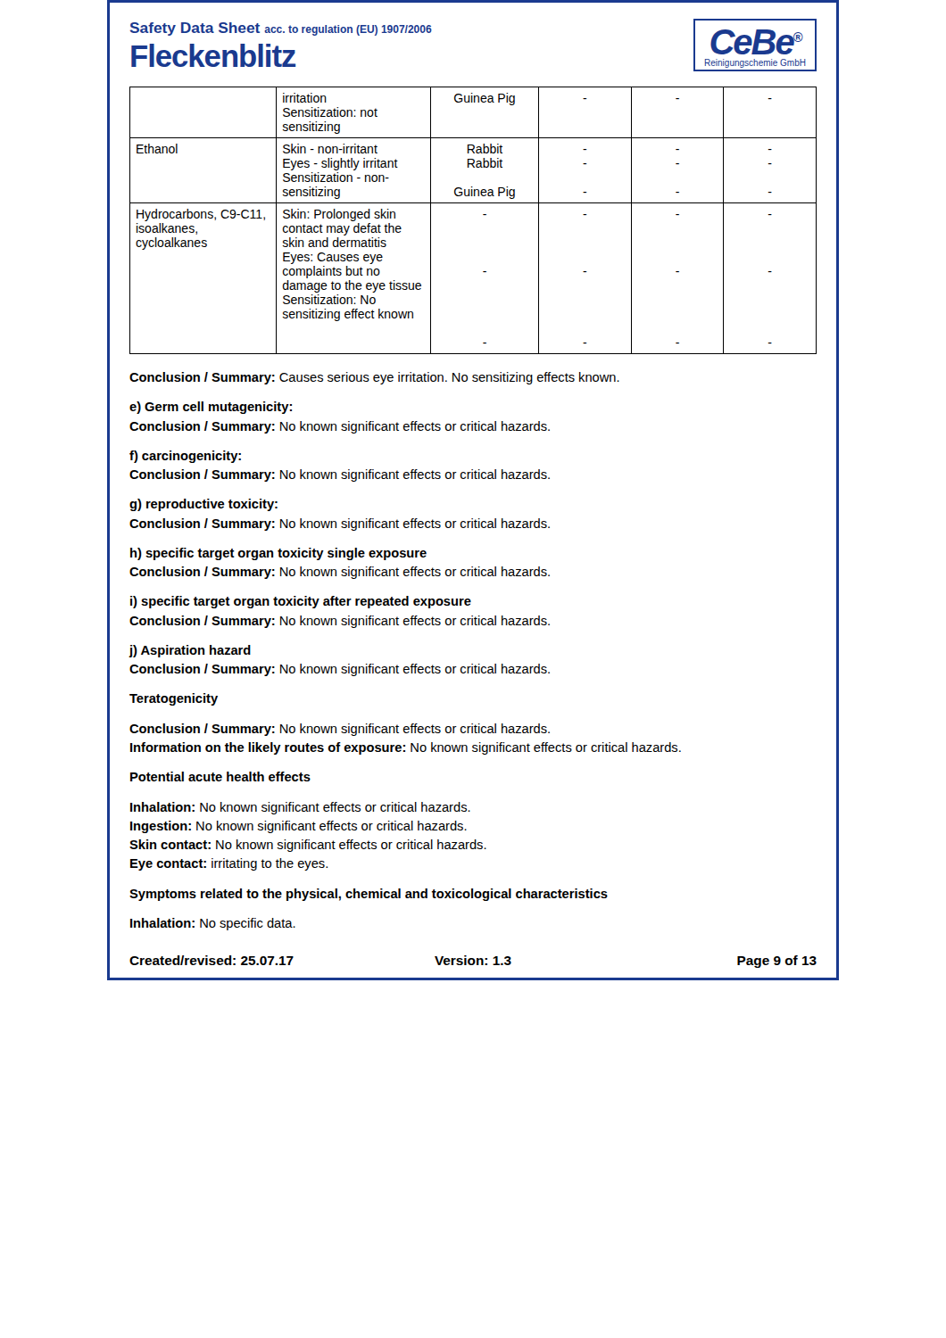Safety Data Sheet acc. to regulation (EU) 1907/2006
Fleckenblitz
CeBe®
Reinigungschemie GmbH
| | irritation Sensitization: not sensitizing | Guinea Pig | - | - | - |
| Ethanol | Skin - non-irritant Eyes - slightly irritant Sensitization - non-sensitizing | Rabbit Rabbit Guinea Pig | - - - | - - - | - - - |
| Hydrocarbons, C9-C11, isoalkanes, cycloalkanes | Skin: Prolonged skin contact may defat the skin and dermatitis Eyes: Causes eye complaints but no damage to the eye tissue Sensitization: No sensitizing effect known | - - - | - - - | - - - | - - - |
Conclusion / Summary: Causes serious eye irritation. No sensitizing effects known.
e) Germ cell mutagenicity:
Conclusion / Summary: No known significant effects or critical hazards.
f) carcinogenicity:
Conclusion / Summary: No known significant effects or critical hazards.
g) reproductive toxicity:
Conclusion / Summary: No known significant effects or critical hazards.
h) specific target organ toxicity single exposure
Conclusion / Summary: No known significant effects or critical hazards.
i) specific target organ toxicity after repeated exposure
Conclusion / Summary: No known significant effects or critical hazards.
j) Aspiration hazard
Conclusion / Summary: No known significant effects or critical hazards.
Teratogenicity
Conclusion / Summary: No known significant effects or critical hazards.
Information on the likely routes of exposure: No known significant effects or critical hazards.
Potential acute health effects
Inhalation: No known significant effects or critical hazards.
Ingestion: No known significant effects or critical hazards.
Skin contact: No known significant effects or critical hazards.
Eye contact: irritating to the eyes.
Symptoms related to the physical, chemical and toxicological characteristics
Inhalation: No specific data.
Created/revised: 25.07.17
Version: 1.3
Page 9 of 13